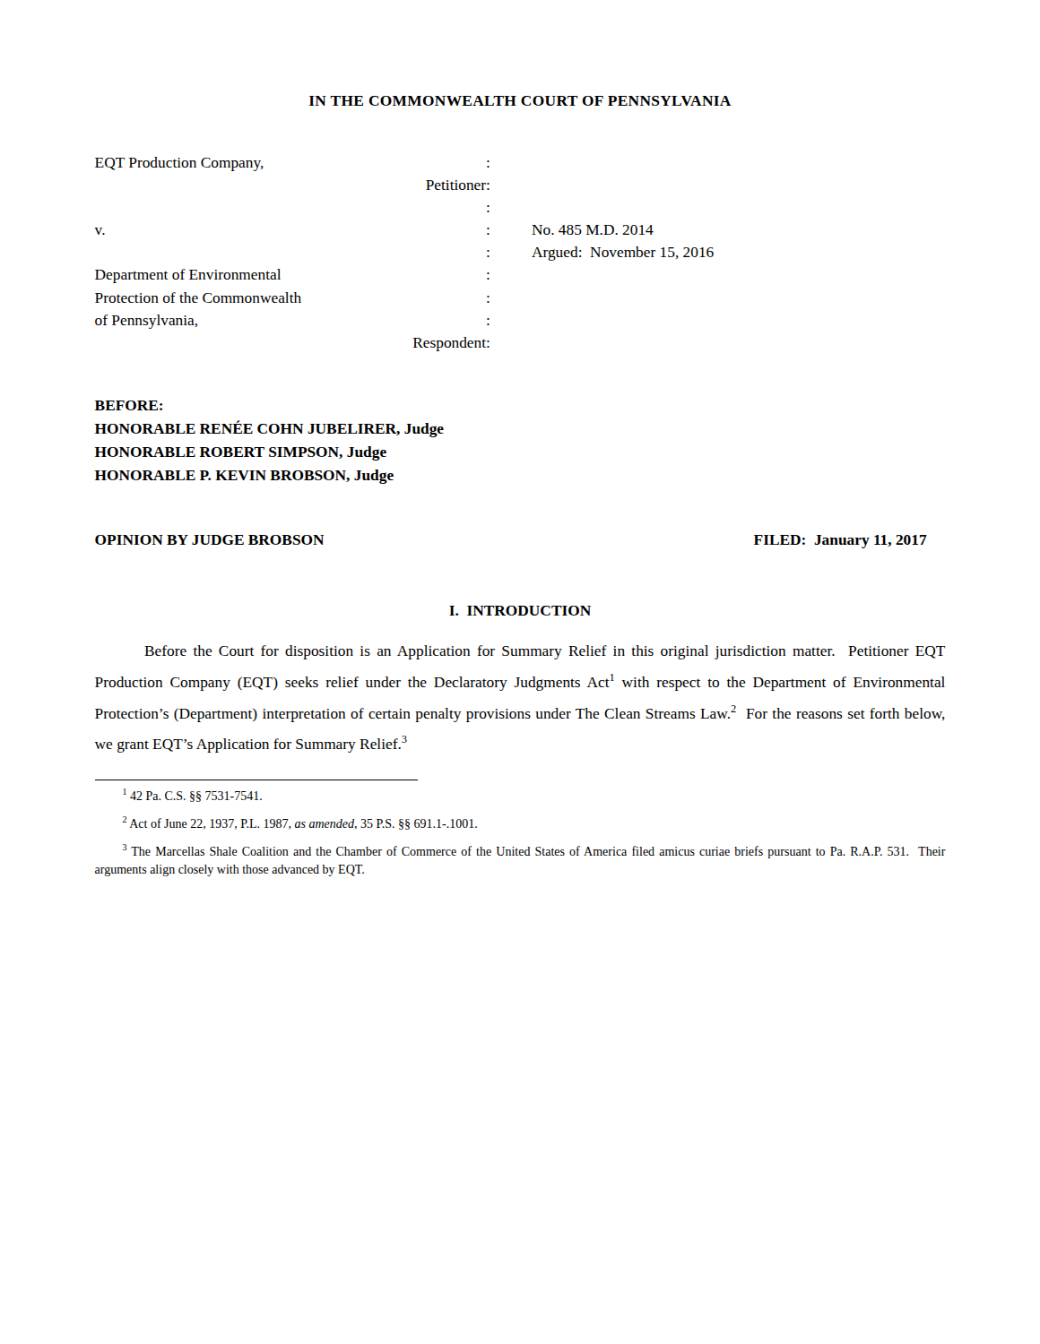IN THE COMMONWEALTH COURT OF PENNSYLVANIA
| EQT Production Company, | : | |
| Petitioner | : | |
| | : | |
| v. | : | No. 485 M.D. 2014 |
| | : | Argued: November 15, 2016 |
| Department of Environmental | : | |
| Protection of the Commonwealth | : | |
| of Pennsylvania, | : | |
| Respondent | : | |
BEFORE: HONORABLE RENÉE COHN JUBELIRER, Judge HONORABLE ROBERT SIMPSON, Judge HONORABLE P. KEVIN BROBSON, Judge
OPINION BY JUDGE BROBSON FILED: January 11, 2017
I. INTRODUCTION
Before the Court for disposition is an Application for Summary Relief in this original jurisdiction matter. Petitioner EQT Production Company (EQT) seeks relief under the Declaratory Judgments Act1 with respect to the Department of Environmental Protection’s (Department) interpretation of certain penalty provisions under The Clean Streams Law.2 For the reasons set forth below, we grant EQT’s Application for Summary Relief.3
1 42 Pa. C.S. §§ 7531-7541.
2 Act of June 22, 1937, P.L. 1987, as amended, 35 P.S. §§ 691.1-.1001.
3 The Marcellas Shale Coalition and the Chamber of Commerce of the United States of America filed amicus curiae briefs pursuant to Pa. R.A.P. 531. Their arguments align closely with those advanced by EQT.